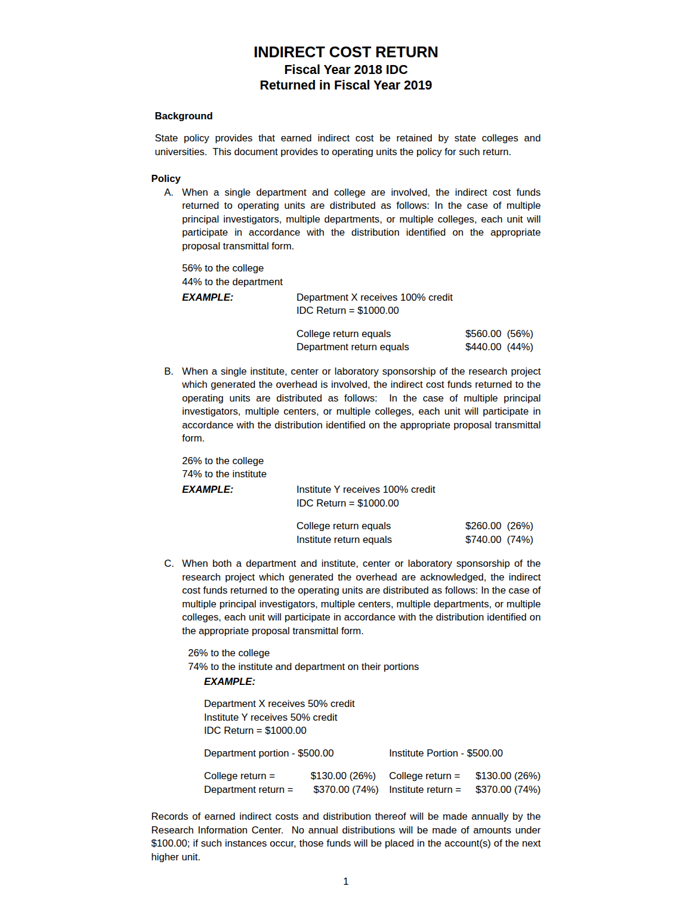INDIRECT COST RETURN Fiscal Year 2018 IDC Returned in Fiscal Year 2019
Background
State policy provides that earned indirect cost be retained by state colleges and universities. This document provides to operating units the policy for such return.
Policy
A.
When a single department and college are involved, the indirect cost funds returned to operating units are distributed as follows: In the case of multiple principal investigators, multiple departments, or multiple colleges, each unit will participate in accordance with the distribution identified on the appropriate proposal transmittal form.
56% to the college
44% to the department
| EXAMPLE: | Department X receives 100% credit | |
| | IDC Return = $1000.00 | |
| | College return equals | $560.00 (56%) |
| | Department return equals | $440.00 (44%) |
B.
When a single institute, center or laboratory sponsorship of the research project which generated the overhead is involved, the indirect cost funds returned to the operating units are distributed as follows: In the case of multiple principal investigators, multiple centers, or multiple colleges, each unit will participate in accordance with the distribution identified on the appropriate proposal transmittal form.
26% to the college
74% to the institute
| EXAMPLE: | Institute Y receives 100% credit | |
| | IDC Return = $1000.00 | |
| | College return equals | $260.00 (26%) |
| | Institute return equals | $740.00 (74%) |
C.
When both a department and institute, center or laboratory sponsorship of the research project which generated the overhead are acknowledged, the indirect cost funds returned to the operating units are distributed as follows: In the case of multiple principal investigators, multiple centers, multiple departments, or multiple colleges, each unit will participate in accordance with the distribution identified on the appropriate proposal transmittal form.
26% to the college
74% to the institute and department on their portions
EXAMPLE:
Department X receives 50% credit
Institute Y receives 50% credit
IDC Return = $1000.00
| Department portion - $500.00 | Institute Portion - $500.00 |
| College return = | $130.00 (26%) | College return = | $130.00 (26%) |
| Department return = | $370.00 (74%) | Institute return = | $370.00 (74%) |
Records of earned indirect costs and distribution thereof will be made annually by the Research Information Center. No annual distributions will be made of amounts under $100.00; if such instances occur, those funds will be placed in the account(s) of the next higher unit.
1